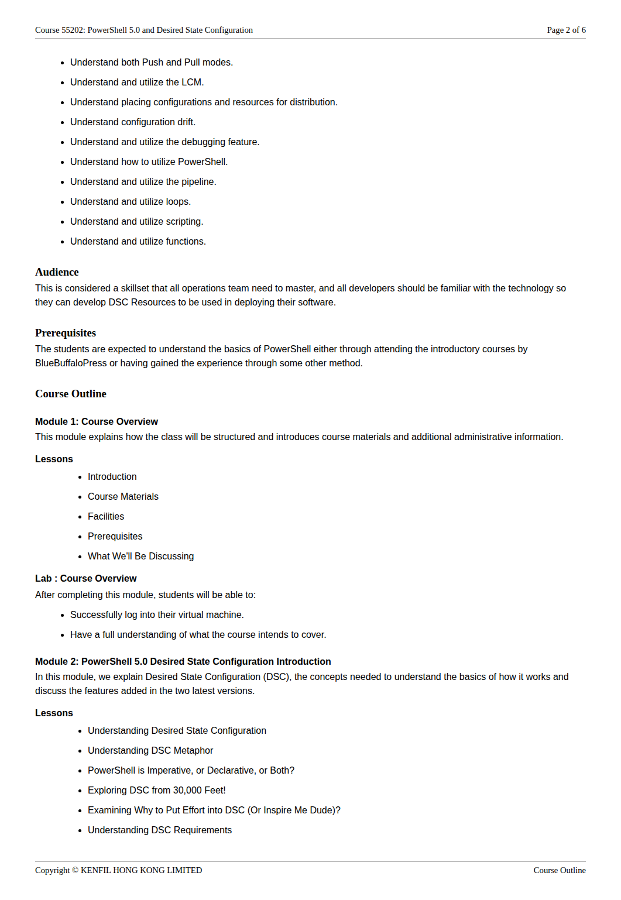Course 55202: PowerShell 5.0 and Desired State Configuration Page 2 of 6
Understand both Push and Pull modes.
Understand and utilize the LCM.
Understand placing configurations and resources for distribution.
Understand configuration drift.
Understand and utilize the debugging feature.
Understand how to utilize PowerShell.
Understand and utilize the pipeline.
Understand and utilize loops.
Understand and utilize scripting.
Understand and utilize functions.
Audience
This is considered a skillset that all operations team need to master, and all developers should be familiar with the technology so they can develop DSC Resources to be used in deploying their software.
Prerequisites
The students are expected to understand the basics of PowerShell either through attending the introductory courses by BlueBuffaloPress or having gained the experience through some other method.
Course Outline
Module 1: Course Overview
This module explains how the class will be structured and introduces course materials and additional administrative information.
Lessons
Introduction
Course Materials
Facilities
Prerequisites
What We'll Be Discussing
Lab : Course Overview
After completing this module, students will be able to:
Successfully log into their virtual machine.
Have a full understanding of what the course intends to cover.
Module 2: PowerShell 5.0 Desired State Configuration Introduction
In this module, we explain Desired State Configuration (DSC), the concepts needed to understand the basics of how it works and discuss the features added in the two latest versions.
Lessons
Understanding Desired State Configuration
Understanding DSC Metaphor
PowerShell is Imperative, or Declarative, or Both?
Exploring DSC from 30,000 Feet!
Examining Why to Put Effort into DSC (Or Inspire Me Dude)?
Understanding DSC Requirements
Copyright © KENFIL HONG KONG LIMITED Course Outline